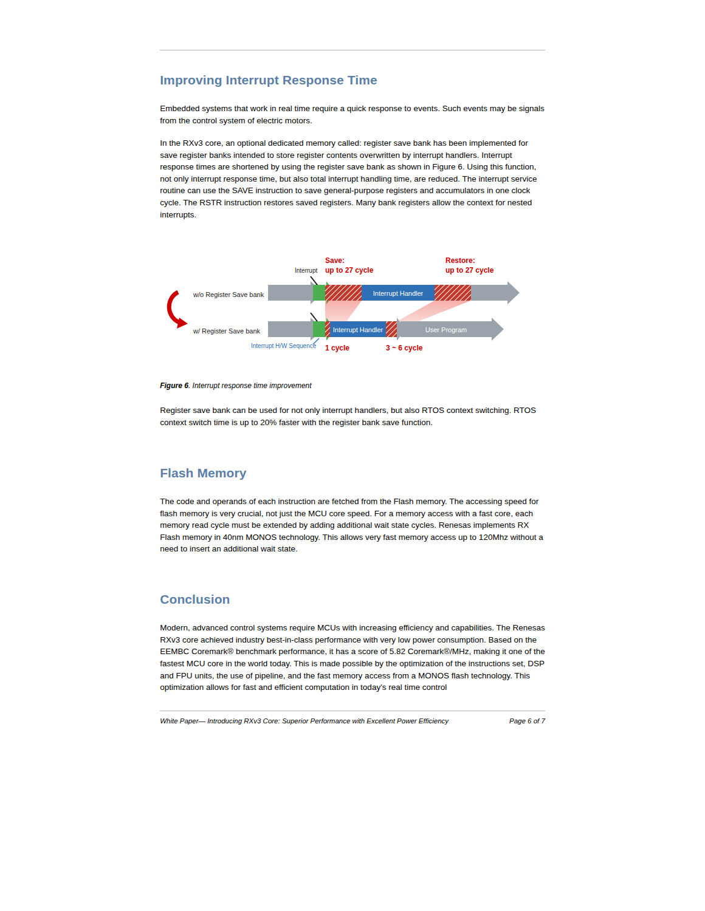Improving Interrupt Response Time
Embedded systems that work in real time require a quick response to events. Such events may be signals from the control system of electric motors.
In the RXv3 core, an optional dedicated memory called: register save bank has been implemented for save register banks intended to store register contents overwritten by interrupt handlers. Interrupt response times are shortened by using the register save bank as shown in Figure 6. Using this function, not only interrupt response time, but also total interrupt handling time, are reduced. The interrupt service routine can use the SAVE instruction to save general-purpose registers and accumulators in one clock cycle. The RSTR instruction restores saved registers. Many bank registers allow the context for nested interrupts.
w/o Register Save bank w/ Register Save bank Interrupt Save: up to 27 cycle Restore: up to 27 cycle Interrupt Handler Interrupt Handler User Program Interrupt H/W Sequence 1 cycle 3 ~ 6 cycle
Figure 6. Interrupt response time improvement
Register save bank can be used for not only interrupt handlers, but also RTOS context switching. RTOS context switch time is up to 20% faster with the register bank save function.
Flash Memory
The code and operands of each instruction are fetched from the Flash memory. The accessing speed for flash memory is very crucial, not just the MCU core speed. For a memory access with a fast core, each memory read cycle must be extended by adding additional wait state cycles. Renesas implements RX Flash memory in 40nm MONOS technology. This allows very fast memory access up to 120Mhz without a need to insert an additional wait state.
Conclusion
Modern, advanced control systems require MCUs with increasing efficiency and capabilities. The Renesas RXv3 core achieved industry best-in-class performance with very low power consumption. Based on the EEMBC Coremark® benchmark performance, it has a score of 5.82 Coremark®/MHz, making it one of the fastest MCU core in the world today. This is made possible by the optimization of the instructions set, DSP and FPU units, the use of pipeline, and the fast memory access from a MONOS flash technology. This optimization allows for fast and efficient computation in today's real time control
White Paper— Introducing RXv3 Core: Superior Performance with Excellent Power Efficiency Page 6 of 7